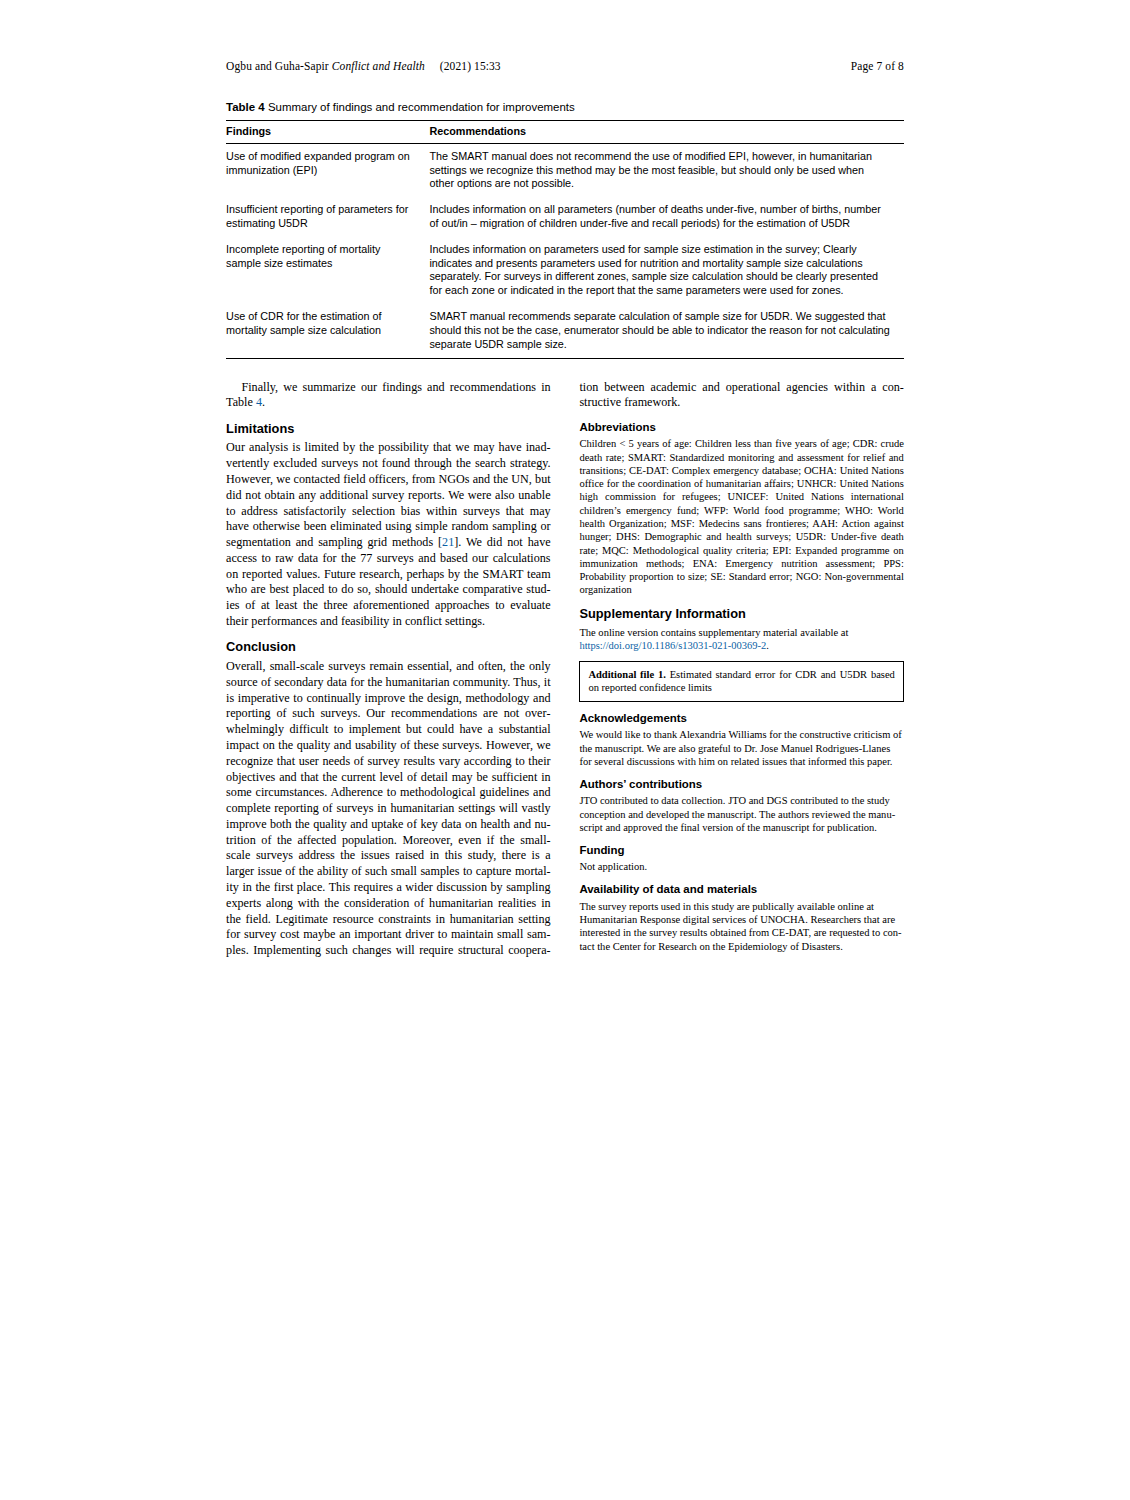Ogbu and Guha-Sapir Conflict and Health (2021) 15:33
Page 7 of 8
Table 4 Summary of findings and recommendation for improvements
| Findings | Recommendations |
| --- | --- |
| Use of modified expanded program on immunization (EPI) | The SMART manual does not recommend the use of modified EPI, however, in humanitarian settings we recognize this method may be the most feasible, but should only be used when other options are not possible. |
| Insufficient reporting of parameters for estimating U5DR | Includes information on all parameters (number of deaths under-five, number of births, number of out/in – migration of children under-five and recall periods) for the estimation of U5DR |
| Incomplete reporting of mortality sample size estimates | Includes information on parameters used for sample size estimation in the survey; Clearly indicates and presents parameters used for nutrition and mortality sample size calculations separately. For surveys in different zones, sample size calculation should be clearly presented for each zone or indicated in the report that the same parameters were used for zones. |
| Use of CDR for the estimation of mortality sample size calculation | SMART manual recommends separate calculation of sample size for U5DR. We suggested that should this not be the case, enumerator should be able to indicator the reason for not calculating separate U5DR sample size. |
Finally, we summarize our findings and recommendations in Table 4.
Limitations
Our analysis is limited by the possibility that we may have inadvertently excluded surveys not found through the search strategy. However, we contacted field officers, from NGOs and the UN, but did not obtain any additional survey reports. We were also unable to address satisfactorily selection bias within surveys that may have otherwise been eliminated using simple random sampling or segmentation and sampling grid methods [21]. We did not have access to raw data for the 77 surveys and based our calculations on reported values. Future research, perhaps by the SMART team who are best placed to do so, should undertake comparative studies of at least the three aforementioned approaches to evaluate their performances and feasibility in conflict settings.
Conclusion
Overall, small-scale surveys remain essential, and often, the only source of secondary data for the humanitarian community. Thus, it is imperative to continually improve the design, methodology and reporting of such surveys. Our recommendations are not overwhelmingly difficult to implement but could have a substantial impact on the quality and usability of these surveys. However, we recognize that user needs of survey results vary according to their objectives and that the current level of detail may be sufficient in some circumstances. Adherence to methodological guidelines and complete reporting of surveys in humanitarian settings will vastly improve both the quality and uptake of key data on health and nutrition of the affected population. Moreover, even if the small-scale surveys address the issues raised in this study, there is a larger issue of the ability of such small samples to capture mortality in the first place. This requires a wider discussion by sampling experts along with the consideration of humanitarian realities in the field. Legitimate resource constraints in humanitarian setting for survey cost maybe an important driver to maintain small samples. Implementing such changes will require structural cooperation between academic and operational agencies within a constructive framework.
Abbreviations
Children < 5 years of age: Children less than five years of age; CDR: crude death rate; SMART: Standardized monitoring and assessment for relief and transitions; CE-DAT: Complex emergency database; OCHA: United Nations office for the coordination of humanitarian affairs; UNHCR: United Nations high commission for refugees; UNICEF: United Nations international children’s emergency fund; WFP: World food programme; WHO: World health Organization; MSF: Medecins sans frontieres; AAH: Action against hunger; DHS: Demographic and health surveys; U5DR: Under-five death rate; MQC: Methodological quality criteria; EPI: Expanded programme on immunization methods; ENA: Emergency nutrition assessment; PPS: Probability proportion to size; SE: Standard error; NGO: Non-governmental organization
Supplementary Information
The online version contains supplementary material available at https://doi.org/10.1186/s13031-021-00369-2.
Additional file 1. Estimated standard error for CDR and U5DR based on reported confidence limits
Acknowledgements
We would like to thank Alexandria Williams for the constructive criticism of the manuscript. We are also grateful to Dr. Jose Manuel Rodrigues-Llanes for several discussions with him on related issues that informed this paper.
Authors’ contributions
JTO contributed to data collection. JTO and DGS contributed to the study conception and developed the manuscript. The authors reviewed the manuscript and approved the final version of the manuscript for publication.
Funding
Not application.
Availability of data and materials
The survey reports used in this study are publically available online at Humanitarian Response digital services of UNOCHA. Researchers that are interested in the survey results obtained from CE-DAT, are requested to contact the Center for Research on the Epidemiology of Disasters.